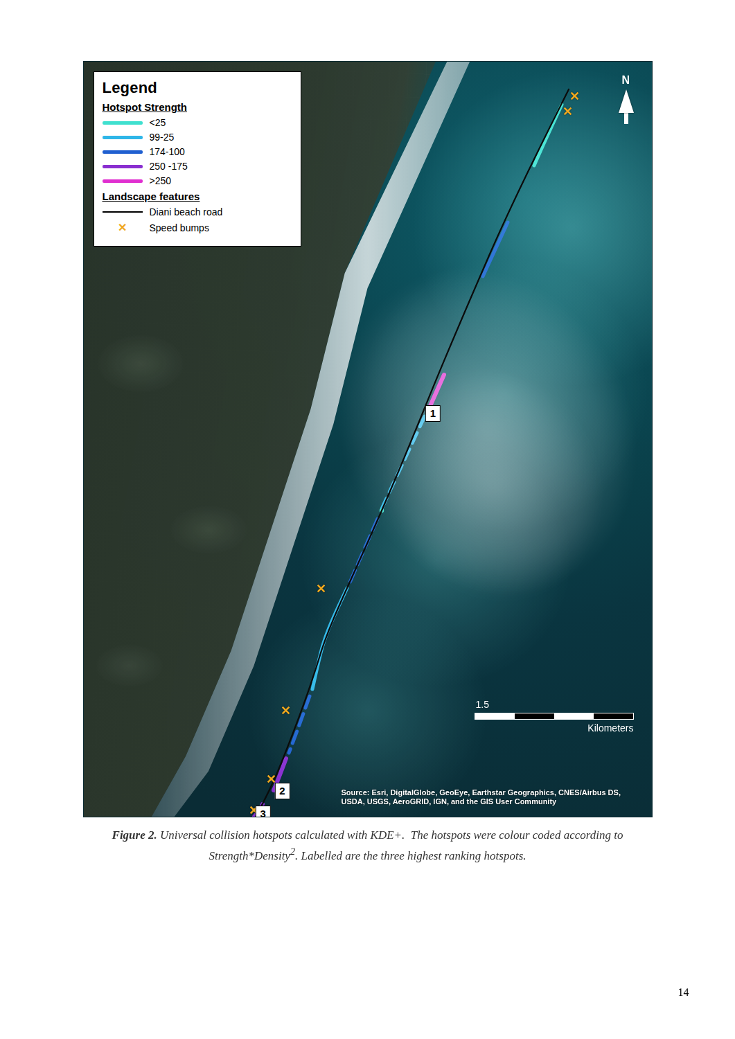1 2 3
N
Legend
Hotspot Strength
<25
99-25
174-100
250 -175
>250
Landscape features
Diani beach road
✕Speed bumps
1.5
Kilometers
Source: Esri, DigitalGlobe, GeoEye, Earthstar Geographics, CNES/Airbus DS, USDA, USGS, AeroGRID, IGN, and the GIS User Community
Figure 2. Universal collision hotspots calculated with KDE+. The hotspots were colour coded according to Strength*Density2. Labelled are the three highest ranking hotspots.
14